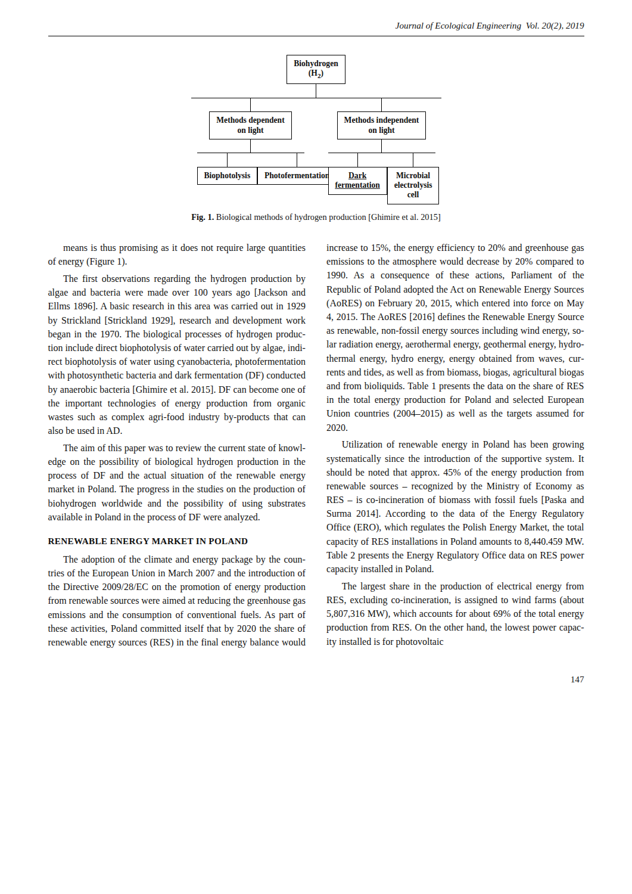Journal of Ecological Engineering Vol. 20(2), 2019
Biohydrogen
(H2)
Methods dependent
on light
Methods independent
on light
Biophotolysis
Photofermentation
Dark
fermentation
Microbial
electrolysis cell
Fig. 1. Biological methods of hydrogen production [Ghimire et al. 2015]
means is thus promising as it does not require large quantities of energy (Figure 1).
The first observations regarding the hydrogen production by algae and bacteria were made over 100 years ago [Jackson and Ellms 1896]. A basic research in this area was carried out in 1929 by Strickland [Strickland 1929], research and development work began in the 1970. The biological processes of hydrogen production include direct biophotolysis of water carried out by algae, indirect biophotolysis of water using cyanobacteria, photofermentation with photosynthetic bacteria and dark fermentation (DF) conducted by anaerobic bacteria [Ghimire et al. 2015]. DF can become one of the important technologies of energy production from organic wastes such as complex agri-food industry by-products that can also be used in AD.
The aim of this paper was to review the current state of knowledge on the possibility of biological hydrogen production in the process of DF and the actual situation of the renewable energy market in Poland. The progress in the studies on the production of biohydrogen worldwide and the possibility of using substrates available in Poland in the process of DF were analyzed.
Renewable energy market in Poland
The adoption of the climate and energy package by the countries of the European Union in March 2007 and the introduction of the Directive 2009/28/EC on the promotion of energy production from renewable sources were aimed at reducing the greenhouse gas emissions and the consumption of conventional fuels. As part of these activities, Poland committed itself that by 2020 the share of renewable energy sources (RES) in the final energy balance would increase to 15%, the energy efficiency to 20% and greenhouse gas emissions to the atmosphere would decrease by 20% compared to 1990. As a consequence of these actions, Parliament of the Republic of Poland adopted the Act on Renewable Energy Sources (AoRES) on February 20, 2015, which entered into force on May 4, 2015. The AoRES [2016] defines the Renewable Energy Source as renewable, non-fossil energy sources including wind energy, solar radiation energy, aerothermal energy, geothermal energy, hydrothermal energy, hydro energy, energy obtained from waves, currents and tides, as well as from biomass, biogas, agricultural biogas and from bioliquids. Table 1 presents the data on the share of RES in the total energy production for Poland and selected European Union countries (2004–2015) as well as the targets assumed for 2020.
Utilization of renewable energy in Poland has been growing systematically since the introduction of the supportive system. It should be noted that approx. 45% of the energy production from renewable sources – recognized by the Ministry of Economy as RES – is co-incineration of biomass with fossil fuels [Paska and Surma 2014]. According to the data of the Energy Regulatory Office (ERO), which regulates the Polish Energy Market, the total capacity of RES installations in Poland amounts to 8,440.459 MW. Table 2 presents the Energy Regulatory Office data on RES power capacity installed in Poland.
The largest share in the production of electrical energy from RES, excluding co-incineration, is assigned to wind farms (about 5,807,316 MW), which accounts for about 69% of the total energy production from RES. On the other hand, the lowest power capacity installed is for photovoltaic
147